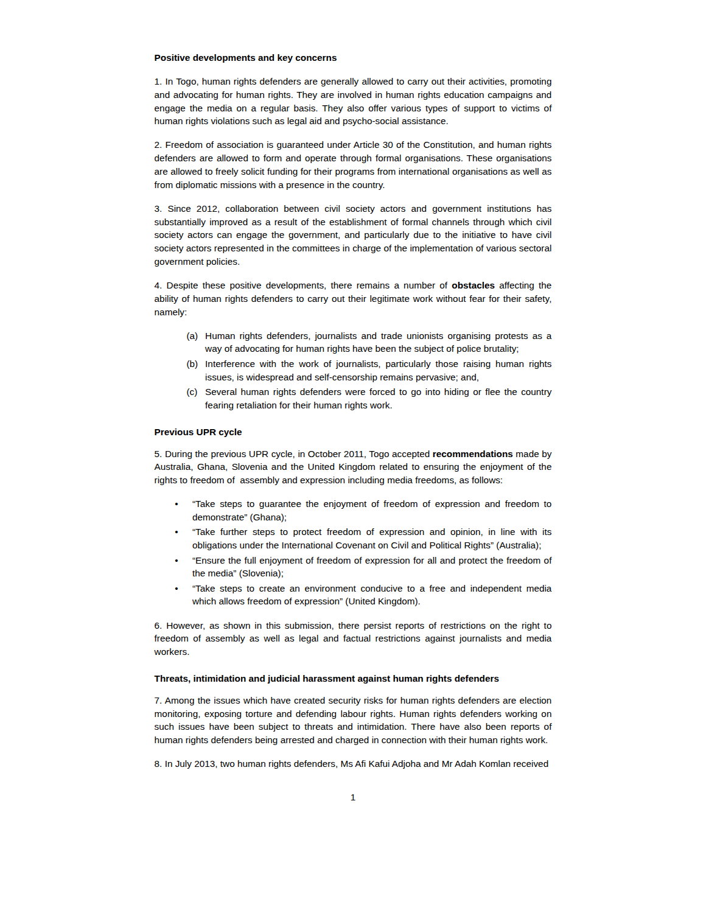Positive developments and key concerns
1. In Togo, human rights defenders are generally allowed to carry out their activities, promoting and advocating for human rights. They are involved in human rights education campaigns and engage the media on a regular basis. They also offer various types of support to victims of human rights violations such as legal aid and psycho-social assistance.
2. Freedom of association is guaranteed under Article 30 of the Constitution, and human rights defenders are allowed to form and operate through formal organisations. These organisations are allowed to freely solicit funding for their programs from international organisations as well as from diplomatic missions with a presence in the country.
3. Since 2012, collaboration between civil society actors and government institutions has substantially improved as a result of the establishment of formal channels through which civil society actors can engage the government, and particularly due to the initiative to have civil society actors represented in the committees in charge of the implementation of various sectoral government policies.
4. Despite these positive developments, there remains a number of obstacles affecting the ability of human rights defenders to carry out their legitimate work without fear for their safety, namely:
(a) Human rights defenders, journalists and trade unionists organising protests as a way of advocating for human rights have been the subject of police brutality;
(b) Interference with the work of journalists, particularly those raising human rights issues, is widespread and self-censorship remains pervasive; and,
(c) Several human rights defenders were forced to go into hiding or flee the country fearing retaliation for their human rights work.
Previous UPR cycle
5. During the previous UPR cycle, in October 2011, Togo accepted recommendations made by Australia, Ghana, Slovenia and the United Kingdom related to ensuring the enjoyment of the rights to freedom of assembly and expression including media freedoms, as follows:
“Take steps to guarantee the enjoyment of freedom of expression and freedom to demonstrate” (Ghana);
“Take further steps to protect freedom of expression and opinion, in line with its obligations under the International Covenant on Civil and Political Rights” (Australia);
“Ensure the full enjoyment of freedom of expression for all and protect the freedom of the media” (Slovenia);
“Take steps to create an environment conducive to a free and independent media which allows freedom of expression” (United Kingdom).
6. However, as shown in this submission, there persist reports of restrictions on the right to freedom of assembly as well as legal and factual restrictions against journalists and media workers.
Threats, intimidation and judicial harassment against human rights defenders
7. Among the issues which have created security risks for human rights defenders are election monitoring, exposing torture and defending labour rights. Human rights defenders working on such issues have been subject to threats and intimidation. There have also been reports of human rights defenders being arrested and charged in connection with their human rights work.
8. In July 2013, two human rights defenders, Ms Afi Kafui Adjoha and Mr Adah Komlan received
1